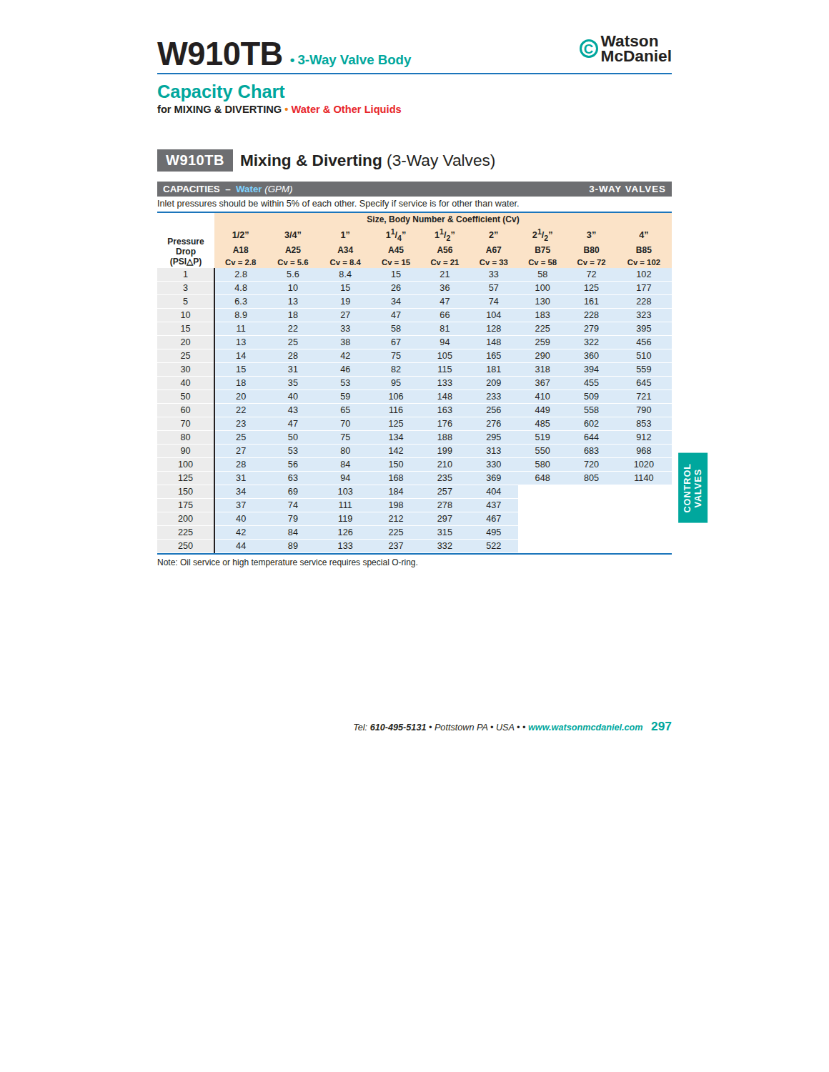CWatson McDaniel
W910TB
•3-Way Valve Body
Capacity Chart
for MIXING & DIVERTING • Water & Other Liquids
W910TB Mixing & Diverting (3-Way Valves)
CAPACITIES – Water (GPM)
3-WAY VALVES
Inlet pressures should be within 5% of each other. Specify if service is for other than water.
Capacities in GPM for W910TB 3-way mixing and diverting valves
| Pressure Drop (PSI△P) | Size, Body Number & Coefficient (Cv) |
| --- | --- |
| 1/2” | 3/4” | 1” | 1 1 / 4 ” | 1 1 / 2 ” | 2” | 2 1 / 2 ” | 3” | 4” |
| A18 | A25 | A34 | A45 | A56 | A67 | B75 | B80 | B85 |
| Cv = 2.8 | Cv = 5.6 | Cv = 8.4 | Cv = 15 | Cv = 21 | Cv = 33 | Cv = 58 | Cv = 72 | Cv = 102 |
| 1 | 2.8 | 5.6 | 8.4 | 15 | 21 | 33 | 58 | 72 | 102 |
| 3 | 4.8 | 10 | 15 | 26 | 36 | 57 | 100 | 125 | 177 |
| 5 | 6.3 | 13 | 19 | 34 | 47 | 74 | 130 | 161 | 228 |
| 10 | 8.9 | 18 | 27 | 47 | 66 | 104 | 183 | 228 | 323 |
| 15 | 11 | 22 | 33 | 58 | 81 | 128 | 225 | 279 | 395 |
| 20 | 13 | 25 | 38 | 67 | 94 | 148 | 259 | 322 | 456 |
| 25 | 14 | 28 | 42 | 75 | 105 | 165 | 290 | 360 | 510 |
| 30 | 15 | 31 | 46 | 82 | 115 | 181 | 318 | 394 | 559 |
| 40 | 18 | 35 | 53 | 95 | 133 | 209 | 367 | 455 | 645 |
| 50 | 20 | 40 | 59 | 106 | 148 | 233 | 410 | 509 | 721 |
| 60 | 22 | 43 | 65 | 116 | 163 | 256 | 449 | 558 | 790 |
| 70 | 23 | 47 | 70 | 125 | 176 | 276 | 485 | 602 | 853 |
| 80 | 25 | 50 | 75 | 134 | 188 | 295 | 519 | 644 | 912 |
| 90 | 27 | 53 | 80 | 142 | 199 | 313 | 550 | 683 | 968 |
| 100 | 28 | 56 | 84 | 150 | 210 | 330 | 580 | 720 | 1020 |
| 125 | 31 | 63 | 94 | 168 | 235 | 369 | 648 | 805 | 1140 |
| 150 | 34 | 69 | 103 | 184 | 257 | 404 | | | |
| 175 | 37 | 74 | 111 | 198 | 278 | 437 | | | |
| 200 | 40 | 79 | 119 | 212 | 297 | 467 | | | |
| 225 | 42 | 84 | 126 | 225 | 315 | 495 | | | |
| 250 | 44 | 89 | 133 | 237 | 332 | 522 | | | |
Note: Oil service or high temperature service requires special O-ring.
CONTROL
VALVES
Tel: 610-495-5131 • Pottstown PA • USA • • www.watsonmcdaniel.com 297